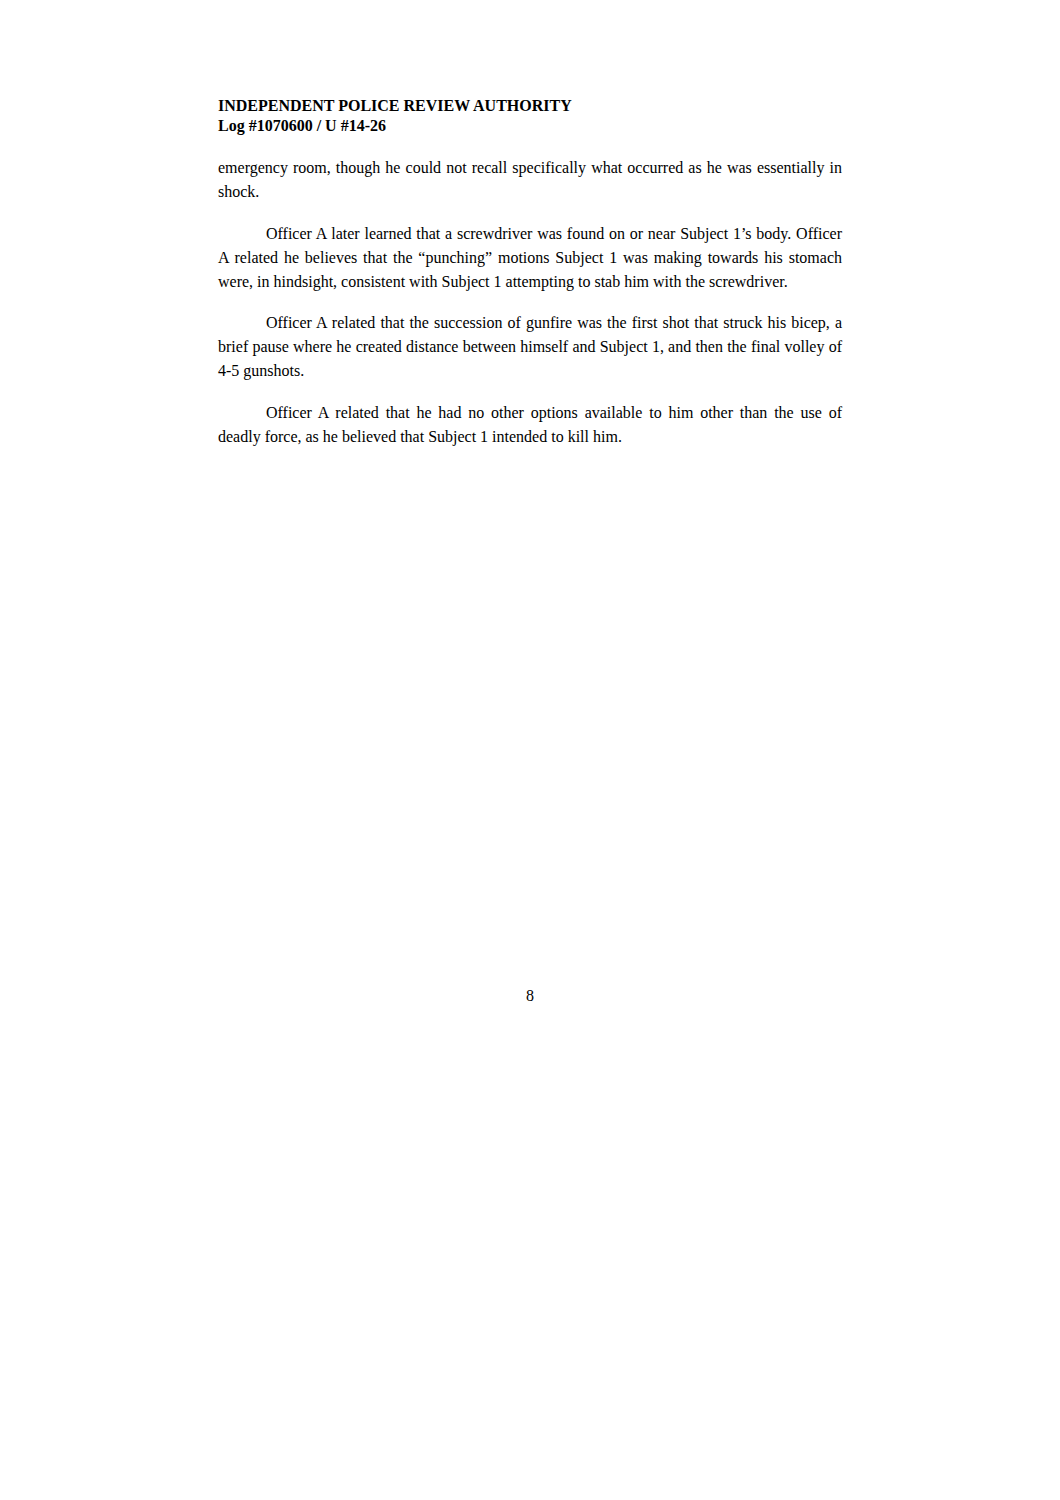INDEPENDENT POLICE REVIEW AUTHORITY
Log #1070600 / U #14-26
emergency room, though he could not recall specifically what occurred as he was essentially in shock.
Officer A later learned that a screwdriver was found on or near Subject 1’s body. Officer A related he believes that the “punching” motions Subject 1 was making towards his stomach were, in hindsight, consistent with Subject 1 attempting to stab him with the screwdriver.
Officer A related that the succession of gunfire was the first shot that struck his bicep, a brief pause where he created distance between himself and Subject 1, and then the final volley of 4-5 gunshots.
Officer A related that he had no other options available to him other than the use of deadly force, as he believed that Subject 1 intended to kill him.
8